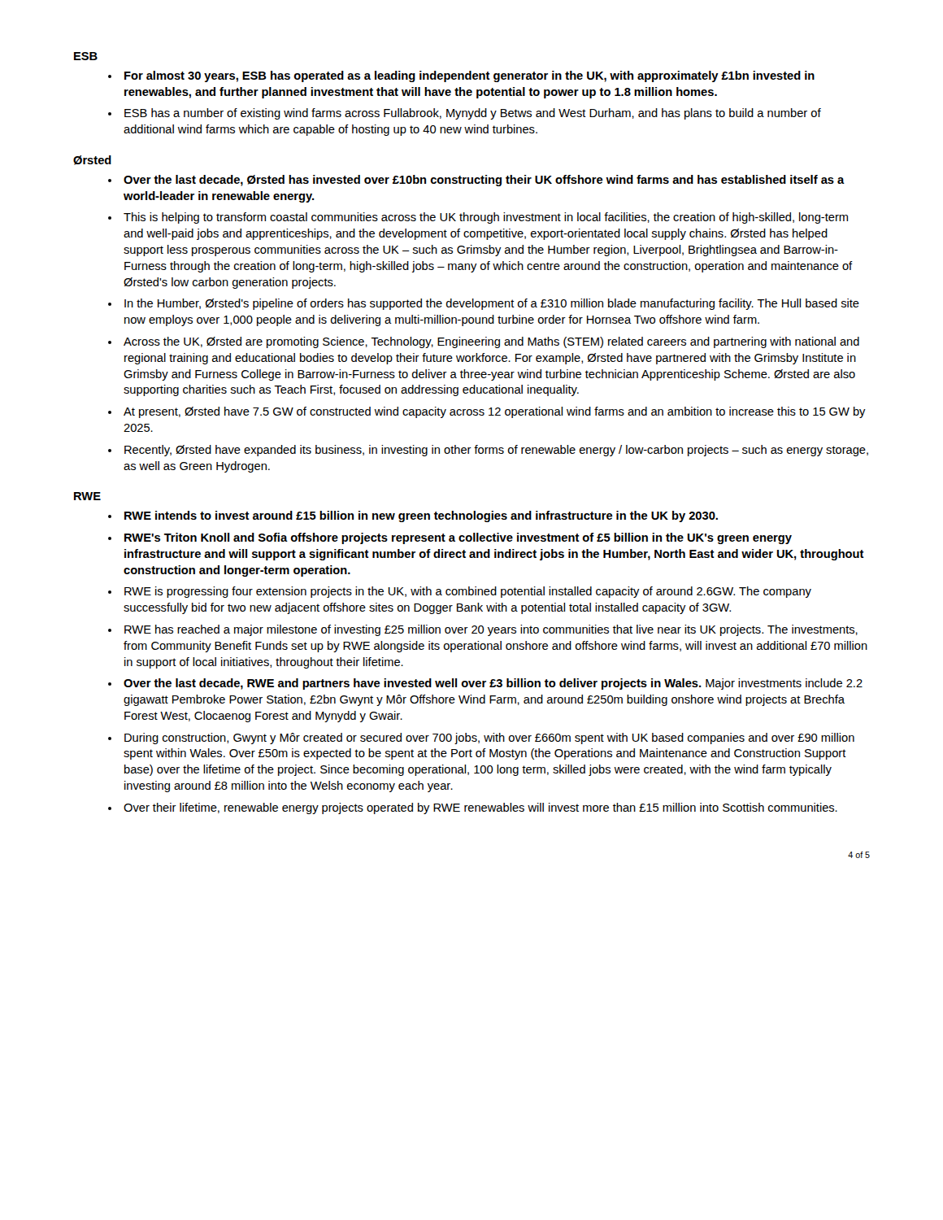ESB
For almost 30 years, ESB has operated as a leading independent generator in the UK, with approximately £1bn invested in renewables, and further planned investment that will have the potential to power up to 1.8 million homes.
ESB has a number of existing wind farms across Fullabrook, Mynydd y Betws and West Durham, and has plans to build a number of additional wind farms which are capable of hosting up to 40 new wind turbines.
Ørsted
Over the last decade, Ørsted has invested over £10bn constructing their UK offshore wind farms and has established itself as a world-leader in renewable energy.
This is helping to transform coastal communities across the UK through investment in local facilities, the creation of high-skilled, long-term and well-paid jobs and apprenticeships, and the development of competitive, export-orientated local supply chains. Ørsted has helped support less prosperous communities across the UK – such as Grimsby and the Humber region, Liverpool, Brightlingsea and Barrow-in-Furness through the creation of long-term, high-skilled jobs – many of which centre around the construction, operation and maintenance of Ørsted's low carbon generation projects.
In the Humber, Ørsted's pipeline of orders has supported the development of a £310 million blade manufacturing facility. The Hull based site now employs over 1,000 people and is delivering a multi-million-pound turbine order for Hornsea Two offshore wind farm.
Across the UK, Ørsted are promoting Science, Technology, Engineering and Maths (STEM) related careers and partnering with national and regional training and educational bodies to develop their future workforce. For example, Ørsted have partnered with the Grimsby Institute in Grimsby and Furness College in Barrow-in-Furness to deliver a three-year wind turbine technician Apprenticeship Scheme. Ørsted are also supporting charities such as Teach First, focused on addressing educational inequality.
At present, Ørsted have 7.5 GW of constructed wind capacity across 12 operational wind farms and an ambition to increase this to 15 GW by 2025.
Recently, Ørsted have expanded its business, in investing in other forms of renewable energy / low-carbon projects – such as energy storage, as well as Green Hydrogen.
RWE
RWE intends to invest around £15 billion in new green technologies and infrastructure in the UK by 2030.
RWE's Triton Knoll and Sofia offshore projects represent a collective investment of £5 billion in the UK's green energy infrastructure and will support a significant number of direct and indirect jobs in the Humber, North East and wider UK, throughout construction and longer-term operation.
RWE is progressing four extension projects in the UK, with a combined potential installed capacity of around 2.6GW. The company successfully bid for two new adjacent offshore sites on Dogger Bank with a potential total installed capacity of 3GW.
RWE has reached a major milestone of investing £25 million over 20 years into communities that live near its UK projects. The investments, from Community Benefit Funds set up by RWE alongside its operational onshore and offshore wind farms, will invest an additional £70 million in support of local initiatives, throughout their lifetime.
Over the last decade, RWE and partners have invested well over £3 billion to deliver projects in Wales. Major investments include 2.2 gigawatt Pembroke Power Station, £2bn Gwynt y Môr Offshore Wind Farm, and around £250m building onshore wind projects at Brechfa Forest West, Clocaenog Forest and Mynydd y Gwair.
During construction, Gwynt y Môr created or secured over 700 jobs, with over £660m spent with UK based companies and over £90 million spent within Wales. Over £50m is expected to be spent at the Port of Mostyn (the Operations and Maintenance and Construction Support base) over the lifetime of the project. Since becoming operational, 100 long term, skilled jobs were created, with the wind farm typically investing around £8 million into the Welsh economy each year.
Over their lifetime, renewable energy projects operated by RWE renewables will invest more than £15 million into Scottish communities.
4 of 5